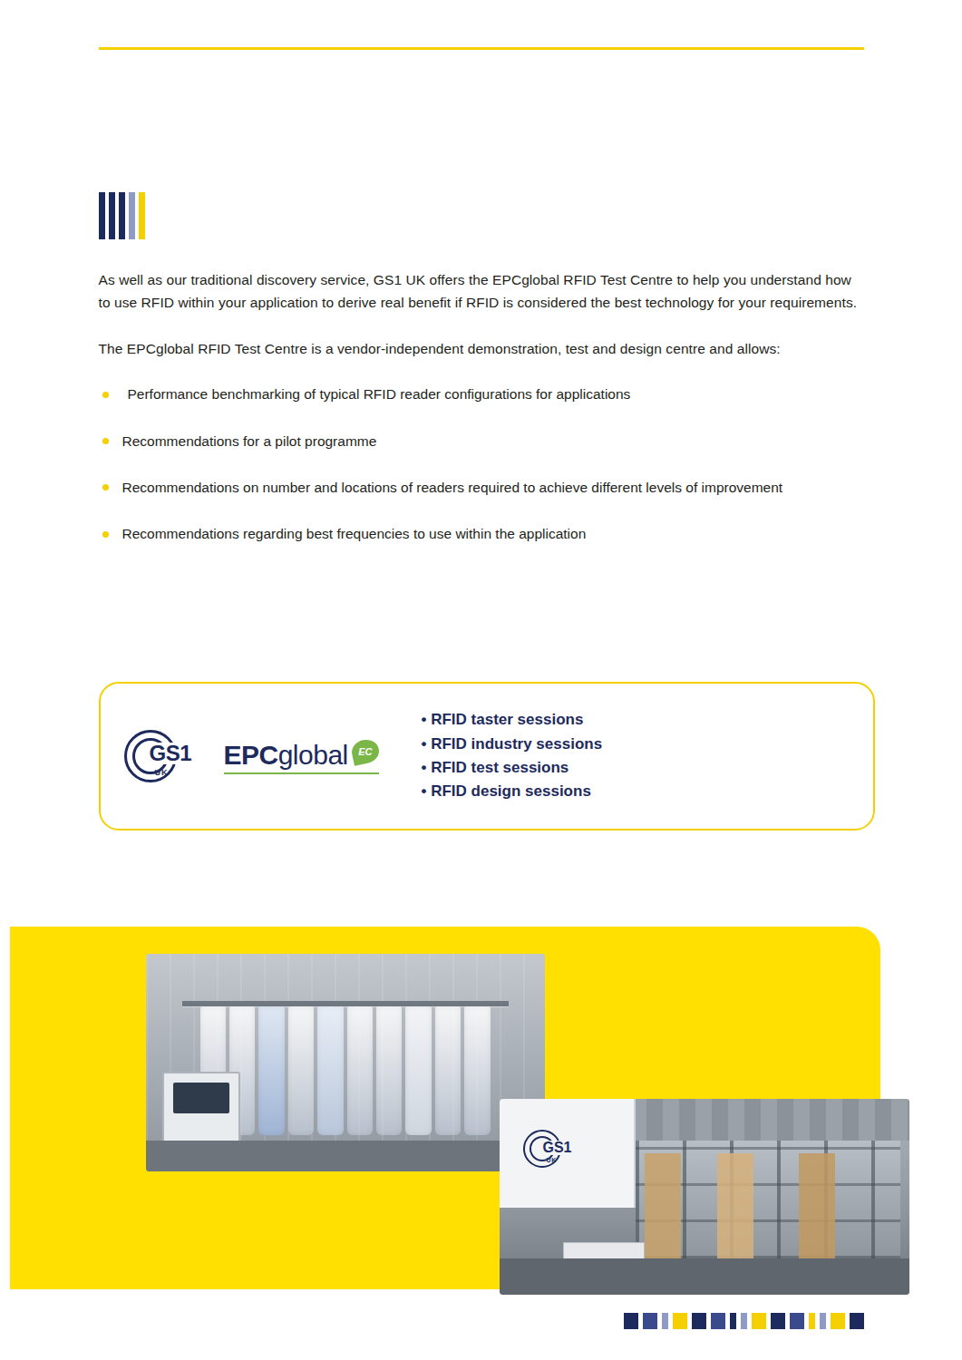As well as our traditional discovery service, GS1 UK offers the EPCglobal RFID Test Centre to help you understand how to use RFID within your application to derive real benefit if RFID is considered the best technology for your requirements.
The EPCglobal RFID Test Centre is a vendor-independent demonstration, test and design centre and allows:
Performance benchmarking of typical RFID reader configurations for applications
Recommendations for a pilot programme
Recommendations on number and locations of readers required to achieve different levels of improvement
Recommendations regarding best frequencies to use within the application
GS1
UK
EPCglobal
EC
RFID taster sessions
RFID industry sessions
RFID test sessions
RFID design sessions
GS1
UK